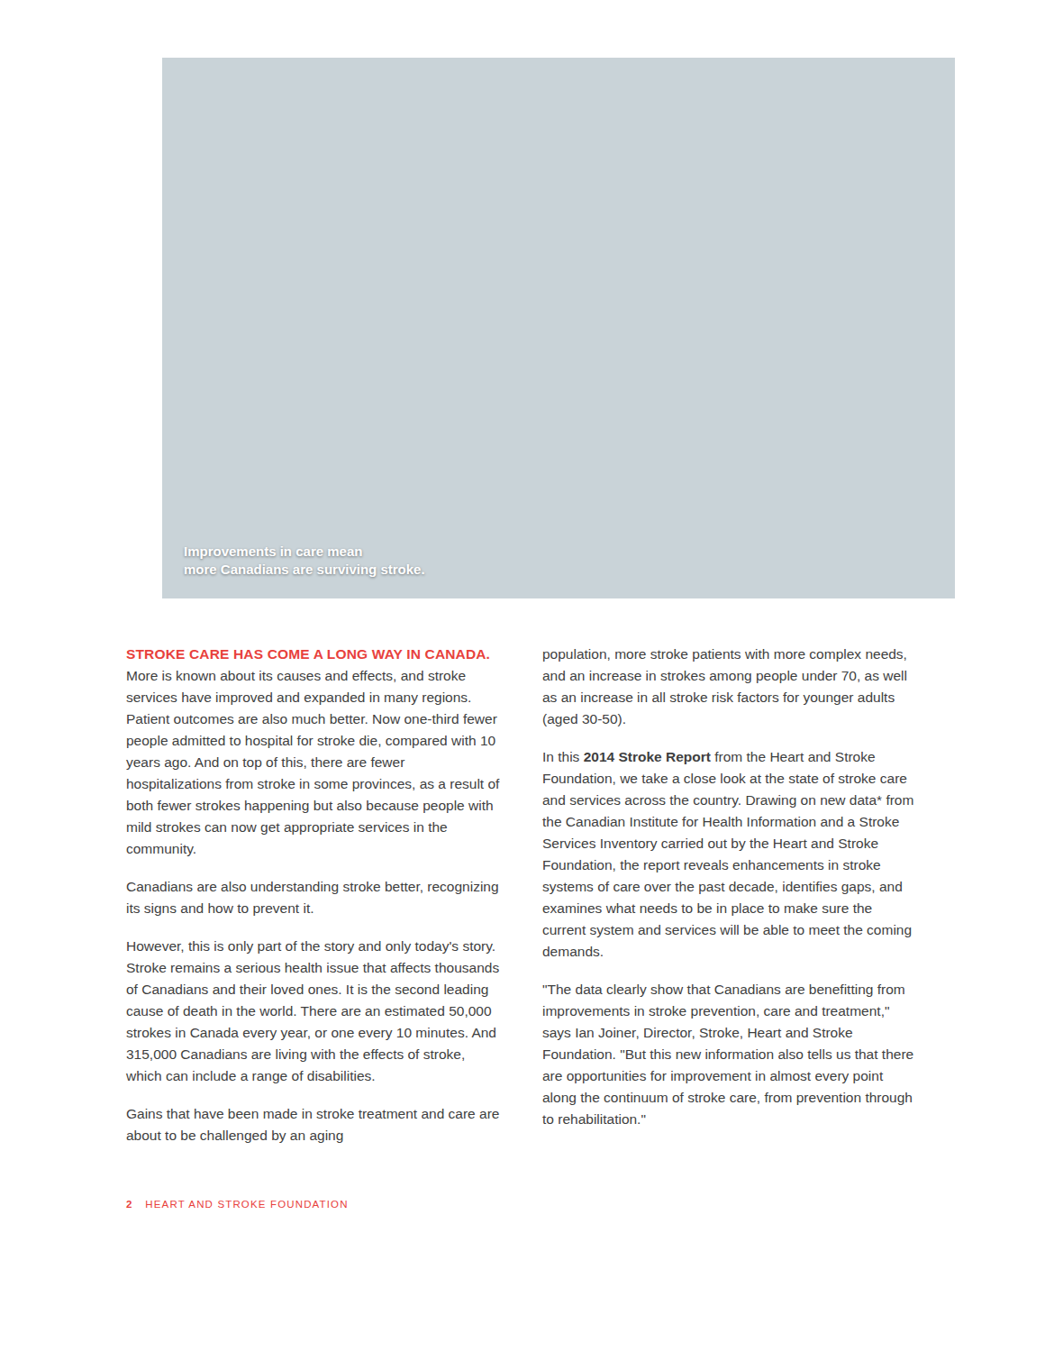Improvements in care mean
more Canadians are surviving stroke.
STROKE CARE HAS COME A LONG WAY IN CANADA. More is known about its causes and effects, and stroke services have improved and expanded in many regions. Patient outcomes are also much better. Now one-third fewer people admitted to hospital for stroke die, compared with 10 years ago. And on top of this, there are fewer hospitalizations from stroke in some provinces, as a result of both fewer strokes happening but also because people with mild strokes can now get appropriate services in the community.
Canadians are also understanding stroke better, recognizing its signs and how to prevent it.
However, this is only part of the story and only today's story. Stroke remains a serious health issue that affects thousands of Canadians and their loved ones. It is the second leading cause of death in the world. There are an estimated 50,000 strokes in Canada every year, or one every 10 minutes. And 315,000 Canadians are living with the effects of stroke, which can include a range of disabilities.
Gains that have been made in stroke treatment and care are about to be challenged by an aging
population, more stroke patients with more complex needs, and an increase in strokes among people under 70, as well as an increase in all stroke risk factors for younger adults (aged 30-50).
In this 2014 Stroke Report from the Heart and Stroke Foundation, we take a close look at the state of stroke care and services across the country. Drawing on new data* from the Canadian Institute for Health Information and a Stroke Services Inventory carried out by the Heart and Stroke Foundation, the report reveals enhancements in stroke systems of care over the past decade, identifies gaps, and examines what needs to be in place to make sure the current system and services will be able to meet the coming demands.
"The data clearly show that Canadians are benefitting from improvements in stroke prevention, care and treatment," says Ian Joiner, Director, Stroke, Heart and Stroke Foundation. "But this new information also tells us that there are opportunities for improvement in almost every point along the continuum of stroke care, from prevention through to rehabilitation."
2 HEART AND STROKE FOUNDATION